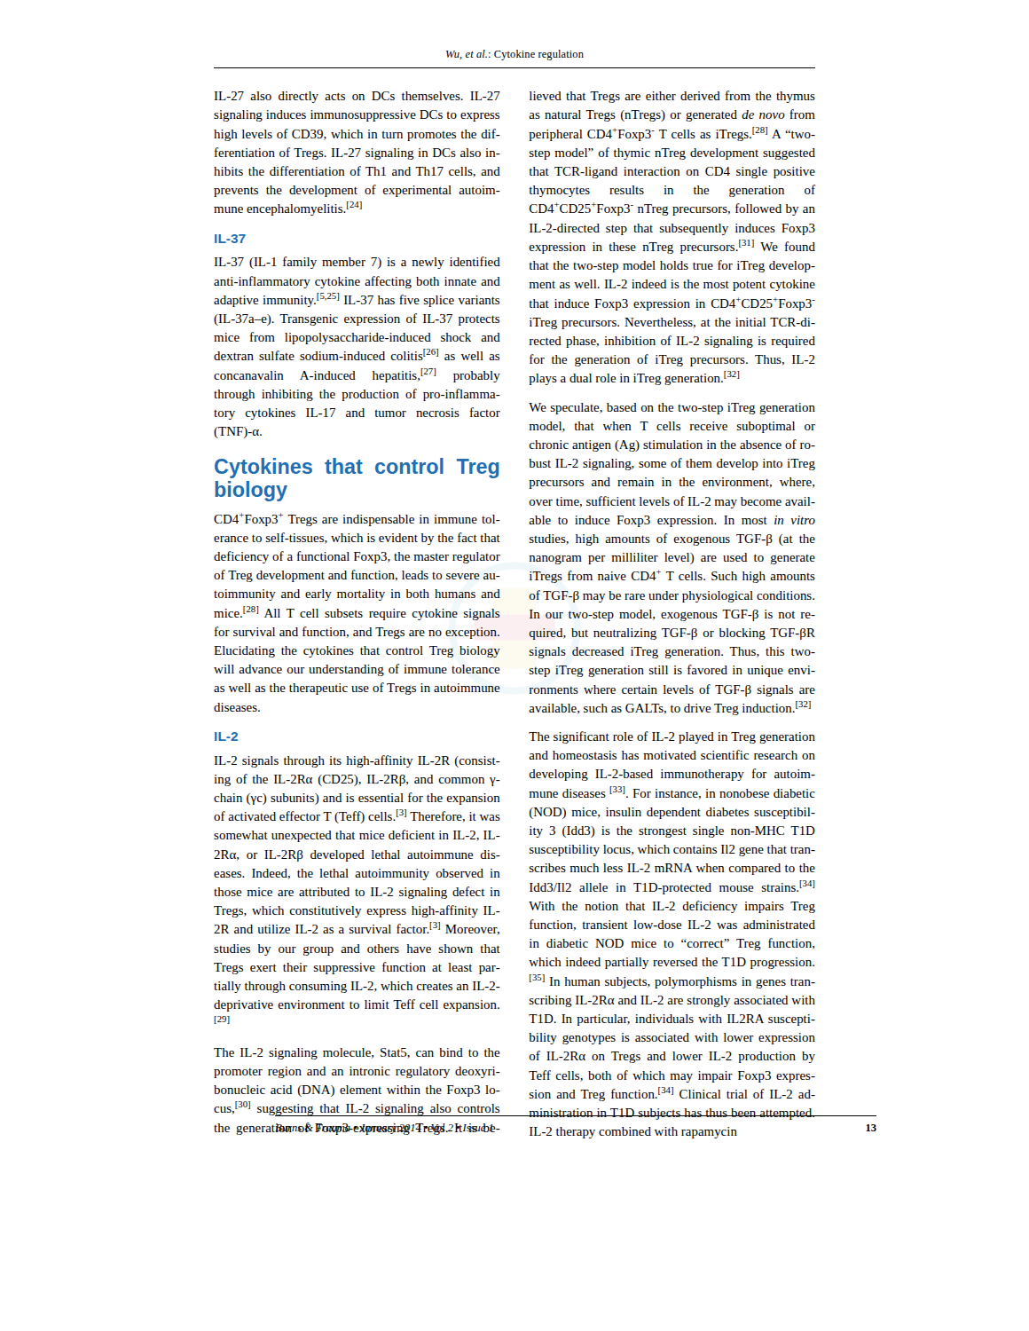Wu, et al.: Cytokine regulation
IL-27 also directly acts on DCs themselves. IL-27 signaling induces immunosuppressive DCs to express high levels of CD39, which in turn promotes the differentiation of Tregs. IL-27 signaling in DCs also inhibits the differentiation of Th1 and Th17 cells, and prevents the development of experimental autoimmune encephalomyelitis.[24]
IL-37
IL-37 (IL-1 family member 7) is a newly identified anti-inflammatory cytokine affecting both innate and adaptive immunity.[5,25] IL-37 has five splice variants (IL-37a–e). Transgenic expression of IL-37 protects mice from lipopolysaccharide-induced shock and dextran sulfate sodium-induced colitis[26] as well as concanavalin A-induced hepatitis,[27] probably through inhibiting the production of pro-inflammatory cytokines IL-17 and tumor necrosis factor (TNF)-α.
Cytokines that control Treg biology
CD4+Foxp3+ Tregs are indispensable in immune tolerance to self-tissues, which is evident by the fact that deficiency of a functional Foxp3, the master regulator of Treg development and function, leads to severe autoimmunity and early mortality in both humans and mice.[28] All T cell subsets require cytokine signals for survival and function, and Tregs are no exception. Elucidating the cytokines that control Treg biology will advance our understanding of immune tolerance as well as the therapeutic use of Tregs in autoimmune diseases.
IL-2
IL-2 signals through its high-affinity IL-2R (consisting of the IL-2Rα (CD25), IL-2Rβ, and common γ-chain (γc) subunits) and is essential for the expansion of activated effector T (Teff) cells.[3] Therefore, it was somewhat unexpected that mice deficient in IL-2, IL-2Rα, or IL-2Rβ developed lethal autoimmune diseases. Indeed, the lethal autoimmunity observed in those mice are attributed to IL-2 signaling defect in Tregs, which constitutively express high-affinity IL-2R and utilize IL-2 as a survival factor.[3] Moreover, studies by our group and others have shown that Tregs exert their suppressive function at least partially through consuming IL-2, which creates an IL-2-deprivative environment to limit Teff cell expansion.[29]
The IL-2 signaling molecule, Stat5, can bind to the promoter region and an intronic regulatory deoxyribonucleic acid (DNA) element within the Foxp3 locus,[30] suggesting that IL-2 signaling also controls the generation of Foxp3-expressing Tregs. It is believed that Tregs are either derived from the thymus as natural Tregs (nTregs) or generated de novo from peripheral CD4+Foxp3- T cells as iTregs.[28] A “two-step model” of thymic nTreg development suggested that TCR-ligand interaction on CD4 single positive thymocytes results in the generation of CD4+CD25+Foxp3- nTreg precursors, followed by an IL-2-directed step that subsequently induces Foxp3 expression in these nTreg precursors.[31] We found that the two-step model holds true for iTreg development as well. IL-2 indeed is the most potent cytokine that induce Foxp3 expression in CD4+CD25+Foxp3- iTreg precursors. Nevertheless, at the initial TCR-directed phase, inhibition of IL-2 signaling is required for the generation of iTreg precursors. Thus, IL-2 plays a dual role in iTreg generation.[32]
We speculate, based on the two-step iTreg generation model, that when T cells receive suboptimal or chronic antigen (Ag) stimulation in the absence of robust IL-2 signaling, some of them develop into iTreg precursors and remain in the environment, where, over time, sufficient levels of IL-2 may become available to induce Foxp3 expression. In most in vitro studies, high amounts of exogenous TGF-β (at the nanogram per milliliter level) are used to generate iTregs from naive CD4+ T cells. Such high amounts of TGF-β may be rare under physiological conditions. In our two-step model, exogenous TGF-β is not required, but neutralizing TGF-β or blocking TGF-βR signals decreased iTreg generation. Thus, this two-step iTreg generation still is favored in unique environments where certain levels of TGF-β signals are available, such as GALTs, to drive Treg induction.[32]
The significant role of IL-2 played in Treg generation and homeostasis has motivated scientific research on developing IL-2-based immunotherapy for autoimmune diseases [33]. For instance, in nonobese diabetic (NOD) mice, insulin dependent diabetes susceptibility 3 (Idd3) is the strongest single non-MHC T1D susceptibility locus, which contains Il2 gene that transcribes much less IL-2 mRNA when compared to the Idd3/Il2 allele in T1D-protected mouse strains.[34] With the notion that IL-2 deficiency impairs Treg function, transient low-dose IL-2 was administrated in diabetic NOD mice to “correct” Treg function, which indeed partially reversed the T1D progression.[35] In human subjects, polymorphisms in genes transcribing IL-2Rα and IL-2 are strongly associated with T1D. In particular, individuals with IL2RA susceptibility genotypes is associated with lower expression of IL-2Rα on Tregs and lower IL-2 production by Teff cells, both of which may impair Foxp3 expression and Treg function.[34] Clinical trial of IL-2 administration in T1D subjects has thus been attempted. IL-2 therapy combined with rapamycin
Burns & Trauma • January 2014 • Vol 2 • Issue 1 13